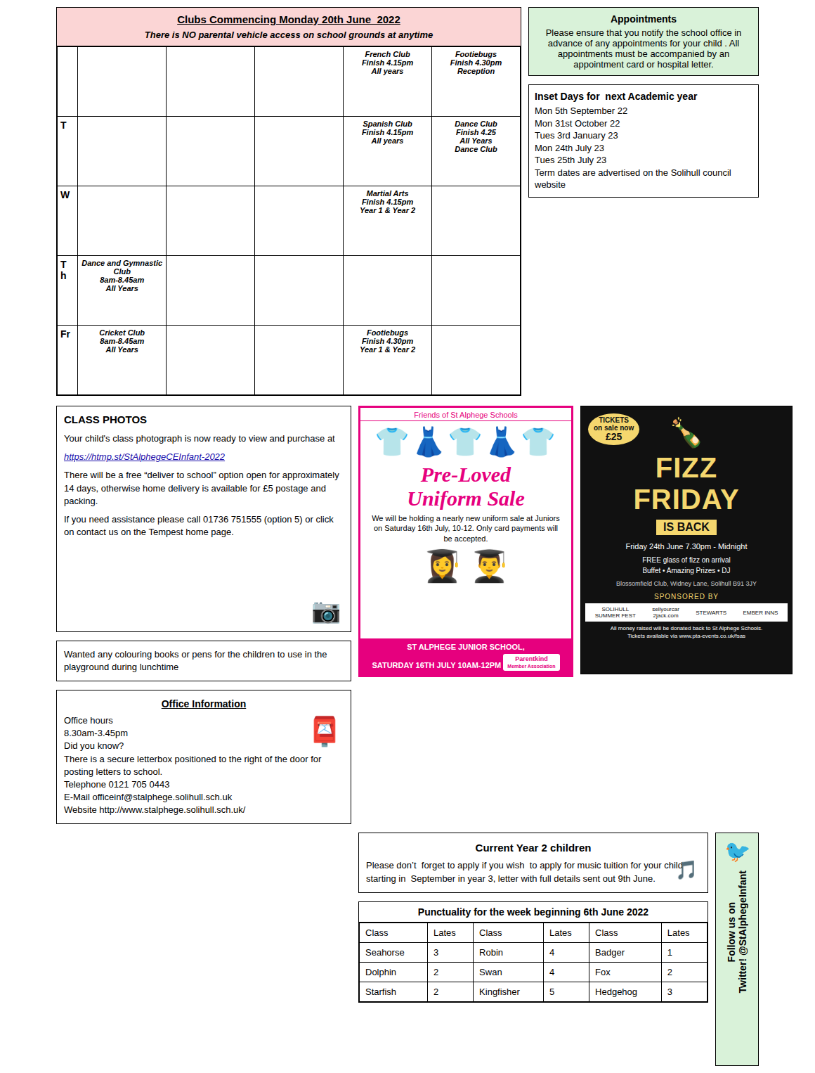Clubs Commencing Monday 20th June 2022
There is NO parental vehicle access on school grounds at anytime
| | | | | French Club Finish 4.15pm All years | Footiebugs Finish 4.30pm Reception |
| T | | | | Spanish Club Finish 4.15pm All years | Dance Club Finish 4.25 All Years Dance Club |
| W | | | | Martial Arts Finish 4.15pm Year 1 & Year 2 | |
| T h | Dance and Gymnastic Club 8am-8.45am All Years | | | | |
| Fr | Cricket Club 8am-8.45am All Years | | | Footiebugs Finish 4.30pm Year 1 & Year 2 | |
Appointments
Please ensure that you notify the school office in advance of any appointments for your child . All appointments must be accompanied by an appointment card or hospital letter.
Inset Days for next Academic year
Mon 5th September 22
Mon 31st October 22
Tues 3rd January 23
Mon 24th July 23
Tues 25th July 23
Term dates are advertised on the Solihull council website
CLASS PHOTOS
Your child's class photograph is now ready to view and purchase at
https://htmp.st/StAlphegeCEInfant-2022
There will be a free “deliver to school” option open for approximately 14 days, otherwise home delivery is available for £5 postage and packing.
If you need assistance please call 01736 751555 (option 5) or click on contact us on the Tempest home page.
📷
Wanted any colouring books or pens for the children to use in the playground during lunchtime
Office Information
Office hours
8.30am-3.45pm
Did you know?
There is a secure letterbox positioned to the right of the door for posting letters to school.
Telephone 0121 705 0443
E-Mail officeinf@stalphege.solihull.sch.uk
Website http://www.stalphege.solihull.sch.uk/
📮
Friends of St Alphege Schools
👕👗👕👗👕
Pre-Loved
Uniform Sale
We will be holding a nearly new uniform sale at Juniors on Saturday 16th July, 10-12. Only card payments will be accepted.
👩‍🎓 👨‍🎓
ST ALPHEGE JUNIOR SCHOOL,
SATURDAY 16TH JULY 10AM-12PM
Parentkind
Member Association
TICKETS
on sale now
£25
🍾
FIZZ
FRIDAY
IS BACK
Friday 24th June 7.30pm - Midnight
FREE glass of fizz on arrival
Buffet • Amazing Prizes • DJ
Blossomfield Club, Widney Lane, Solihull B91 3JY
SPONSORED BY
SOLIHULL
SUMMER FEST sellyourcar
2jack.com STEWARTS EMBER INNS
All money raised will be donated back to St Alphege Schools.
Tickets available via www.pta-events.co.uk/fsas
Current Year 2 children
Please don’t forget to apply if you wish to apply for music tuition for your child starting in September in year 3, letter with full details sent out 9th June.
🎵
Punctuality for the week beginning 6th June 2022
| Class | Lates | Class | Lates | Class | Lates |
| Seahorse | 3 | Robin | 4 | Badger | 1 |
| Dolphin | 2 | Swan | 4 | Fox | 2 |
| Starfish | 2 | Kingfisher | 5 | Hedgehog | 3 |
🐦
Follow us on
Twitter! @StAlphegeInfant